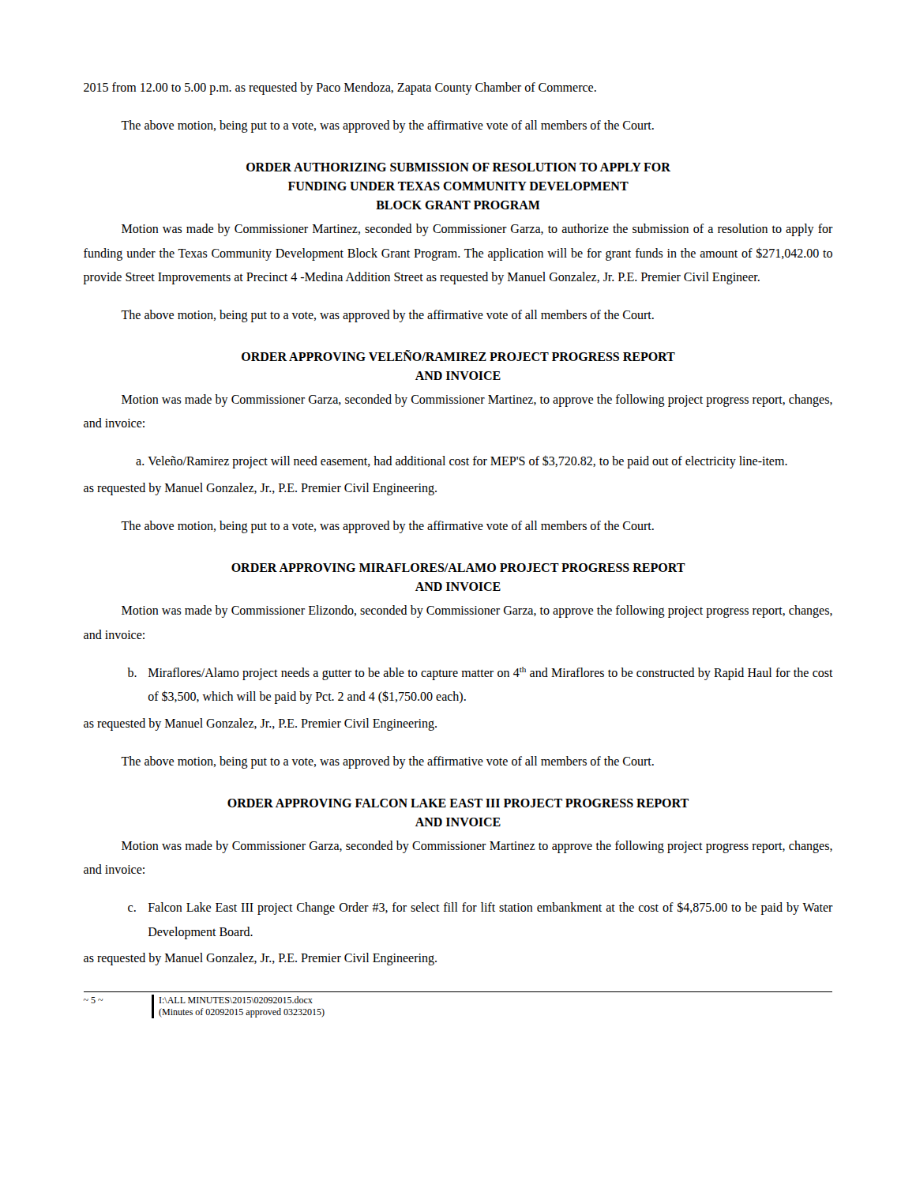2015 from 12.00 to 5.00 p.m. as requested by Paco Mendoza, Zapata County Chamber of Commerce.
The above motion, being put to a vote, was approved by the affirmative vote of all members of the Court.
Order Authorizing Submission of Resolution to Apply for
Funding Under Texas Community Development
Block Grant Program
Motion was made by Commissioner Martinez, seconded by Commissioner Garza, to authorize the submission of a resolution to apply for funding under the Texas Community Development Block Grant Program. The application will be for grant funds in the amount of $271,042.00 to provide Street Improvements at Precinct 4 -Medina Addition Street as requested by Manuel Gonzalez, Jr. P.E. Premier Civil Engineer.
The above motion, being put to a vote, was approved by the affirmative vote of all members of the Court.
Order Approving Veleño/Ramirez Project Progress Report
and Invoice
Motion was made by Commissioner Garza, seconded by Commissioner Martinez, to approve the following project progress report, changes, and invoice:
Veleño/Ramirez project will need easement, had additional cost for MEP'S of $3,720.82, to be paid out of electricity line-item.
as requested by Manuel Gonzalez, Jr., P.E. Premier Civil Engineering.
The above motion, being put to a vote, was approved by the affirmative vote of all members of the Court.
Order Approving Miraflores/Alamo Project Progress Report
and Invoice
Motion was made by Commissioner Elizondo, seconded by Commissioner Garza, to approve the following project progress report, changes, and invoice:
Miraflores/Alamo project needs a gutter to be able to capture matter on 4th and Miraflores to be constructed by Rapid Haul for the cost of $3,500, which will be paid by Pct. 2 and 4 ($1,750.00 each).
as requested by Manuel Gonzalez, Jr., P.E. Premier Civil Engineering.
The above motion, being put to a vote, was approved by the affirmative vote of all members of the Court.
Order Approving Falcon Lake East III Project Progress Report
and Invoice
Motion was made by Commissioner Garza, seconded by Commissioner Martinez to approve the following project progress report, changes, and invoice:
Falcon Lake East III project Change Order #3, for select fill for lift station embankment at the cost of $4,875.00 to be paid by Water Development Board.
as requested by Manuel Gonzalez, Jr., P.E. Premier Civil Engineering.
~ 5 ~
I:\ALL MINUTES\2015\02092015.docx
(Minutes of 02092015 approved 03232015)